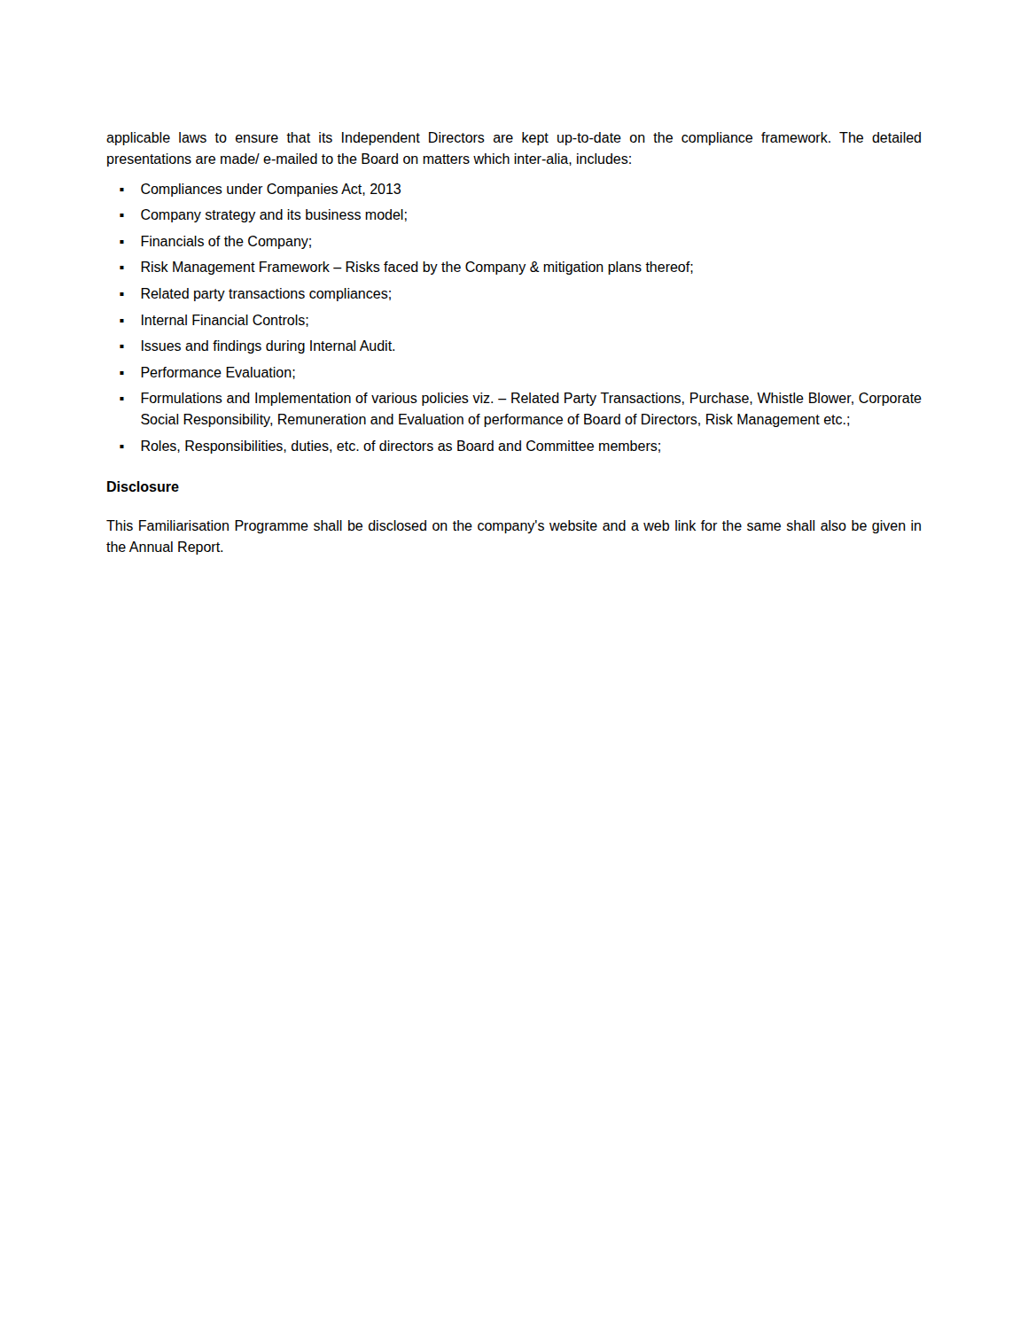applicable laws to ensure that its Independent Directors are kept up-to-date on the compliance framework. The detailed presentations are made/ e-mailed to the Board on matters which inter-alia, includes:
Compliances under Companies Act, 2013
Company strategy and its business model;
Financials of the Company;
Risk Management Framework – Risks faced by the Company & mitigation plans thereof;
Related party transactions compliances;
Internal Financial Controls;
Issues and findings during Internal Audit.
Performance Evaluation;
Formulations and Implementation of various policies viz. – Related Party Transactions, Purchase, Whistle Blower, Corporate Social Responsibility, Remuneration and Evaluation of performance of Board of Directors, Risk Management etc.;
Roles, Responsibilities, duties, etc. of directors as Board and Committee members;
Disclosure
This Familiarisation Programme shall be disclosed on the company's website and a web link for the same shall also be given in the Annual Report.